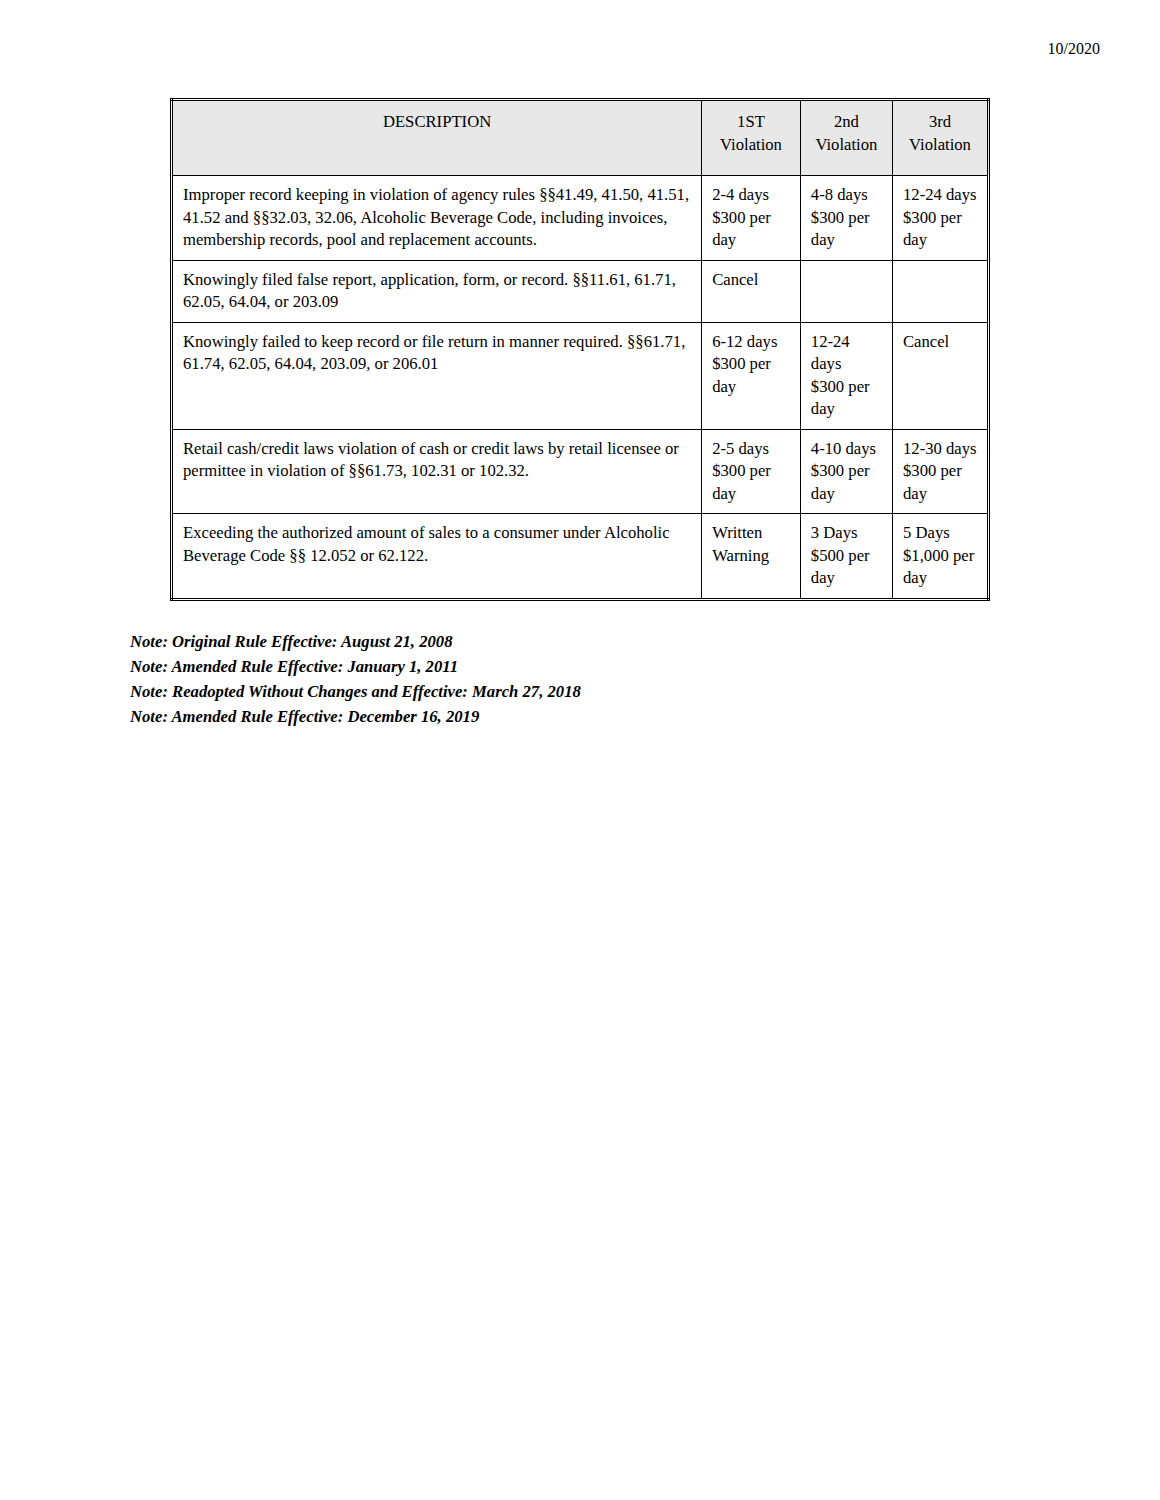10/2020
| DESCRIPTION | 1ST Violation | 2nd Violation | 3rd Violation |
| --- | --- | --- | --- |
| Improper record keeping in violation of agency rules §§41.49, 41.50, 41.51, 41.52 and §§32.03, 32.06, Alcoholic Beverage Code, including invoices, membership records, pool and replacement accounts. | 2-4 days $300 per day | 4-8 days $300 per day | 12-24 days $300 per day |
| Knowingly filed false report, application, form, or record. §§11.61, 61.71, 62.05, 64.04, or 203.09 | Cancel | | |
| Knowingly failed to keep record or file return in manner required. §§61.71, 61.74, 62.05, 64.04, 203.09, or 206.01 | 6-12 days $300 per day | 12-24 days $300 per day | Cancel |
| Retail cash/credit laws violation of cash or credit laws by retail licensee or permittee in violation of §§61.73, 102.31 or 102.32. | 2-5 days $300 per day | 4-10 days $300 per day | 12-30 days $300 per day |
| Exceeding the authorized amount of sales to a consumer under Alcoholic Beverage Code §§ 12.052 or 62.122. | Written Warning | 3 Days $500 per day | 5 Days $1,000 per day |
Note: Original Rule Effective: August 21, 2008
Note: Amended Rule Effective: January 1, 2011
Note: Readopted Without Changes and Effective: March 27, 2018
Note: Amended Rule Effective: December 16, 2019